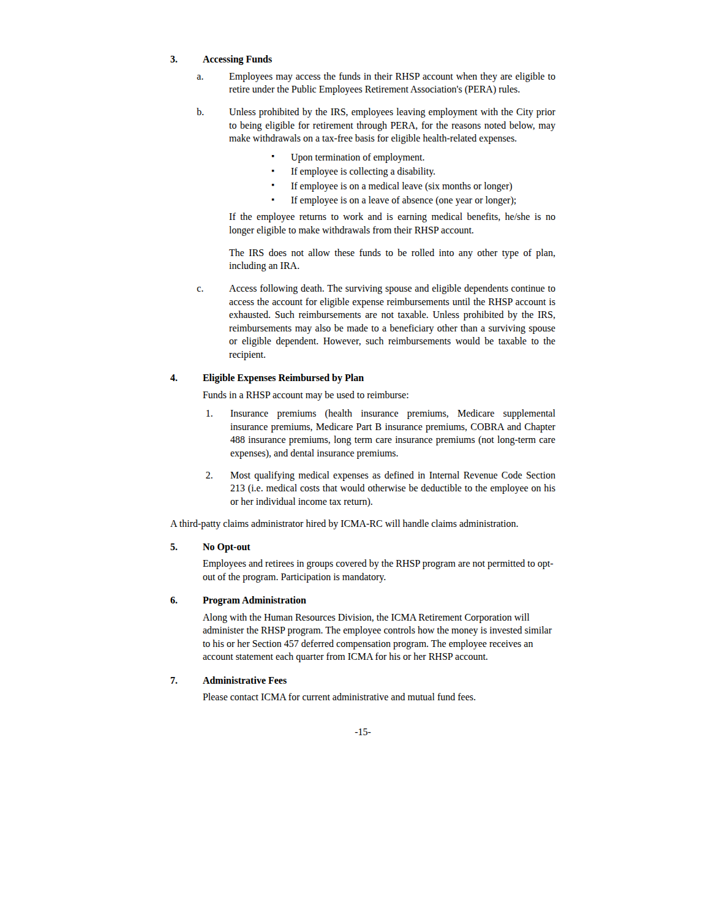3.
Accessing Funds
a.
Employees may access the funds in their RHSP account when they are eligible to retire under the Public Employees Retirement Association's (PERA) rules.
b.
Unless prohibited by the IRS, employees leaving employment with the City prior to being eligible for retirement through PERA, for the reasons noted below, may make withdrawals on a tax-free basis for eligible health-related expenses.
Upon termination of employment.
If employee is collecting a disability.
If employee is on a medical leave (six months or longer)
If employee is on a leave of absence (one year or longer);
If the employee returns to work and is earning medical benefits, he/she is no longer eligible to make withdrawals from their RHSP account.
The IRS does not allow these funds to be rolled into any other type of plan, including an IRA.
c.
Access following death. The surviving spouse and eligible dependents continue to access the account for eligible expense reimbursements until the RHSP account is exhausted. Such reimbursements are not taxable. Unless prohibited by the IRS, reimbursements may also be made to a beneficiary other than a surviving spouse or eligible dependent. However, such reimbursements would be taxable to the recipient.
4.
Eligible Expenses Reimbursed by Plan
Funds in a RHSP account may be used to reimburse:
1.
Insurance premiums (health insurance premiums, Medicare supplemental insurance premiums, Medicare Part B insurance premiums, COBRA and Chapter 488 insurance premiums, long term care insurance premiums (not long-term care expenses), and dental insurance premiums.
2.
Most qualifying medical expenses as defined in Internal Revenue Code Section 213 (i.e. medical costs that would otherwise be deductible to the employee on his or her individual income tax return).
A third-patty claims administrator hired by ICMA-RC will handle claims administration.
5.
No Opt-out
Employees and retirees in groups covered by the RHSP program are not permitted to opt-out of the program. Participation is mandatory.
6.
Program Administration
Along with the Human Resources Division, the ICMA Retirement Corporation will administer the RHSP program. The employee controls how the money is invested similar to his or her Section 457 deferred compensation program. The employee receives an account statement each quarter from ICMA for his or her RHSP account.
7.
Administrative Fees
Please contact ICMA for current administrative and mutual fund fees.
-15-